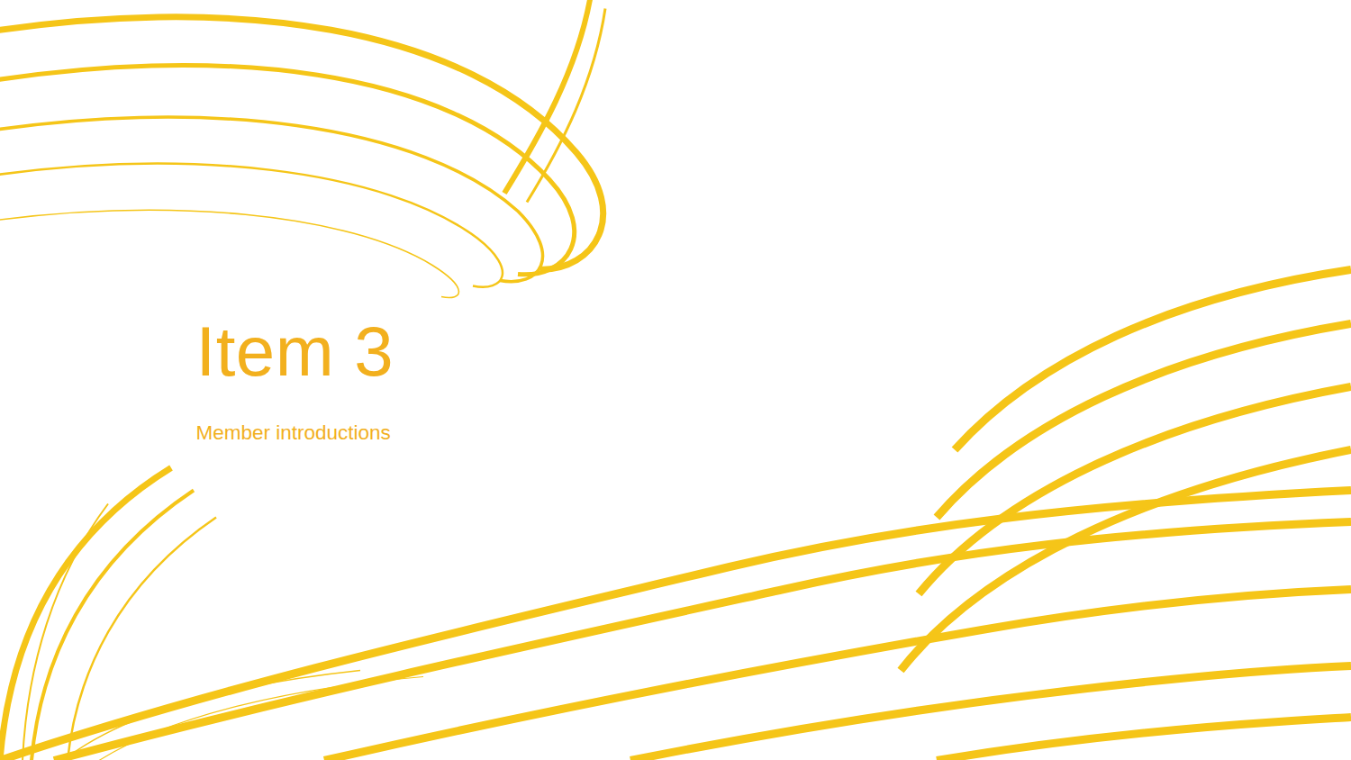Item 3
Member introductions